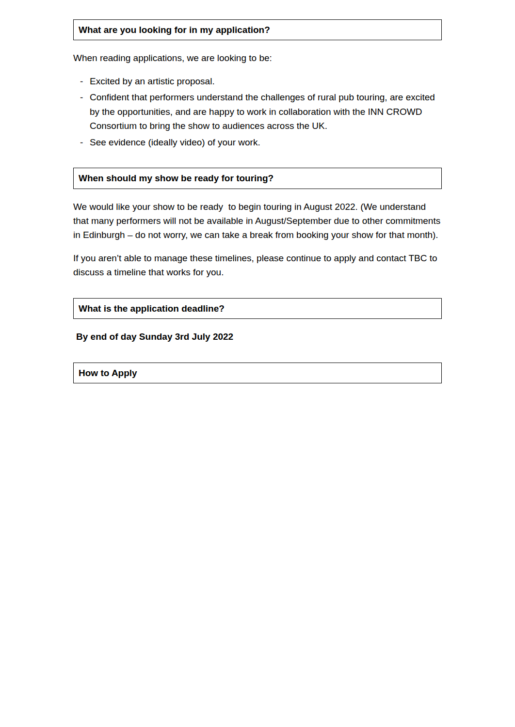What are you looking for in my application?
When reading applications, we are looking to be:
Excited by an artistic proposal.
Confident that performers understand the challenges of rural pub touring, are excited by the opportunities, and are happy to work in collaboration with the INN CROWD Consortium to bring the show to audiences across the UK.
See evidence (ideally video) of your work.
When should my show be ready for touring?
We would like your show to be ready to begin touring in August 2022. (We understand that many performers will not be available in August/September due to other commitments in Edinburgh – do not worry, we can take a break from booking your show for that month).
If you aren’t able to manage these timelines, please continue to apply and contact TBC to discuss a timeline that works for you.
What is the application deadline?
By end of day Sunday 3rd July 2022
How to Apply